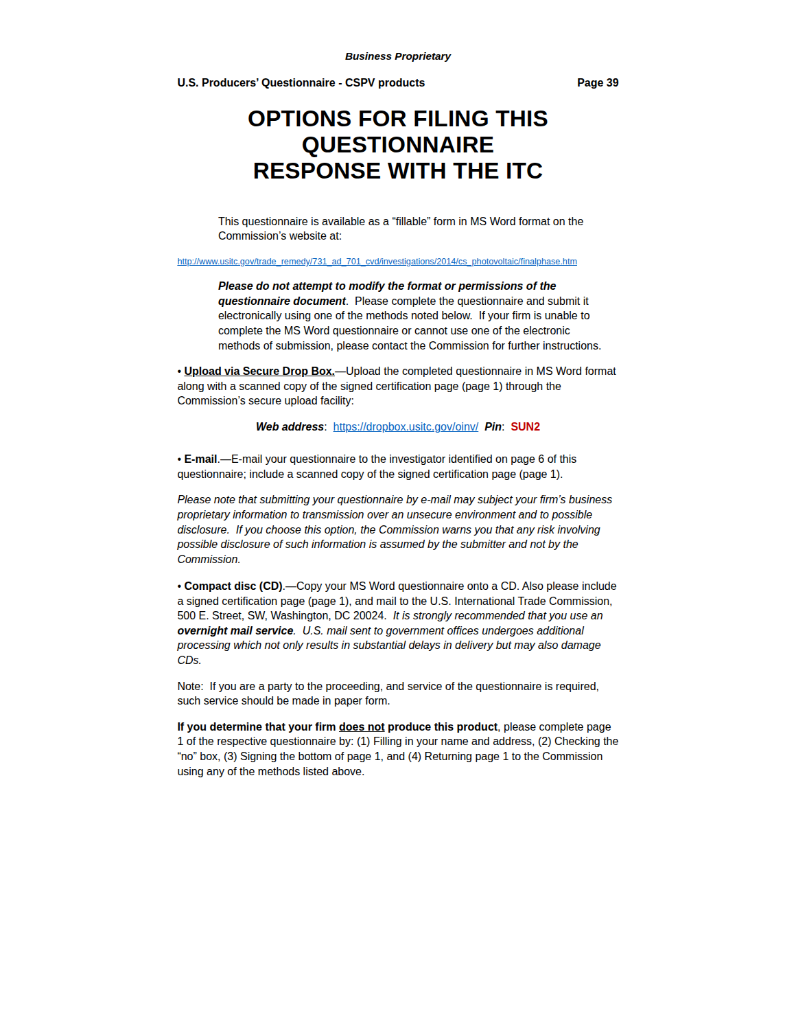Business Proprietary
U.S. Producers’ Questionnaire - CSPV products Page 39
OPTIONS FOR FILING THIS QUESTIONNAIRE
RESPONSE WITH THE ITC
This questionnaire is available as a “fillable” form in MS Word format on the Commission’s website at:
http://www.usitc.gov/trade_remedy/731_ad_701_cvd/investigations/2014/cs_photovoltaic/finalphase.htm
Please do not attempt to modify the format or permissions of the questionnaire document. Please complete the questionnaire and submit it electronically using one of the methods noted below. If your firm is unable to complete the MS Word questionnaire or cannot use one of the electronic methods of submission, please contact the Commission for further instructions.
• Upload via Secure Drop Box.—Upload the completed questionnaire in MS Word format along with a scanned copy of the signed certification page (page 1) through the Commission’s secure upload facility:
Web address: https://dropbox.usitc.gov/oinv/ Pin: SUN2
• E-mail.—E-mail your questionnaire to the investigator identified on page 6 of this questionnaire; include a scanned copy of the signed certification page (page 1).
Please note that submitting your questionnaire by e-mail may subject your firm’s business proprietary information to transmission over an unsecure environment and to possible disclosure. If you choose this option, the Commission warns you that any risk involving possible disclosure of such information is assumed by the submitter and not by the Commission.
• Compact disc (CD).—Copy your MS Word questionnaire onto a CD. Also please include a signed certification page (page 1), and mail to the U.S. International Trade Commission, 500 E. Street, SW, Washington, DC 20024. It is strongly recommended that you use an overnight mail service. U.S. mail sent to government offices undergoes additional processing which not only results in substantial delays in delivery but may also damage CDs.
Note: If you are a party to the proceeding, and service of the questionnaire is required, such service should be made in paper form.
If you determine that your firm does not produce this product, please complete page 1 of the respective questionnaire by: (1) Filling in your name and address, (2) Checking the “no” box, (3) Signing the bottom of page 1, and (4) Returning page 1 to the Commission using any of the methods listed above.